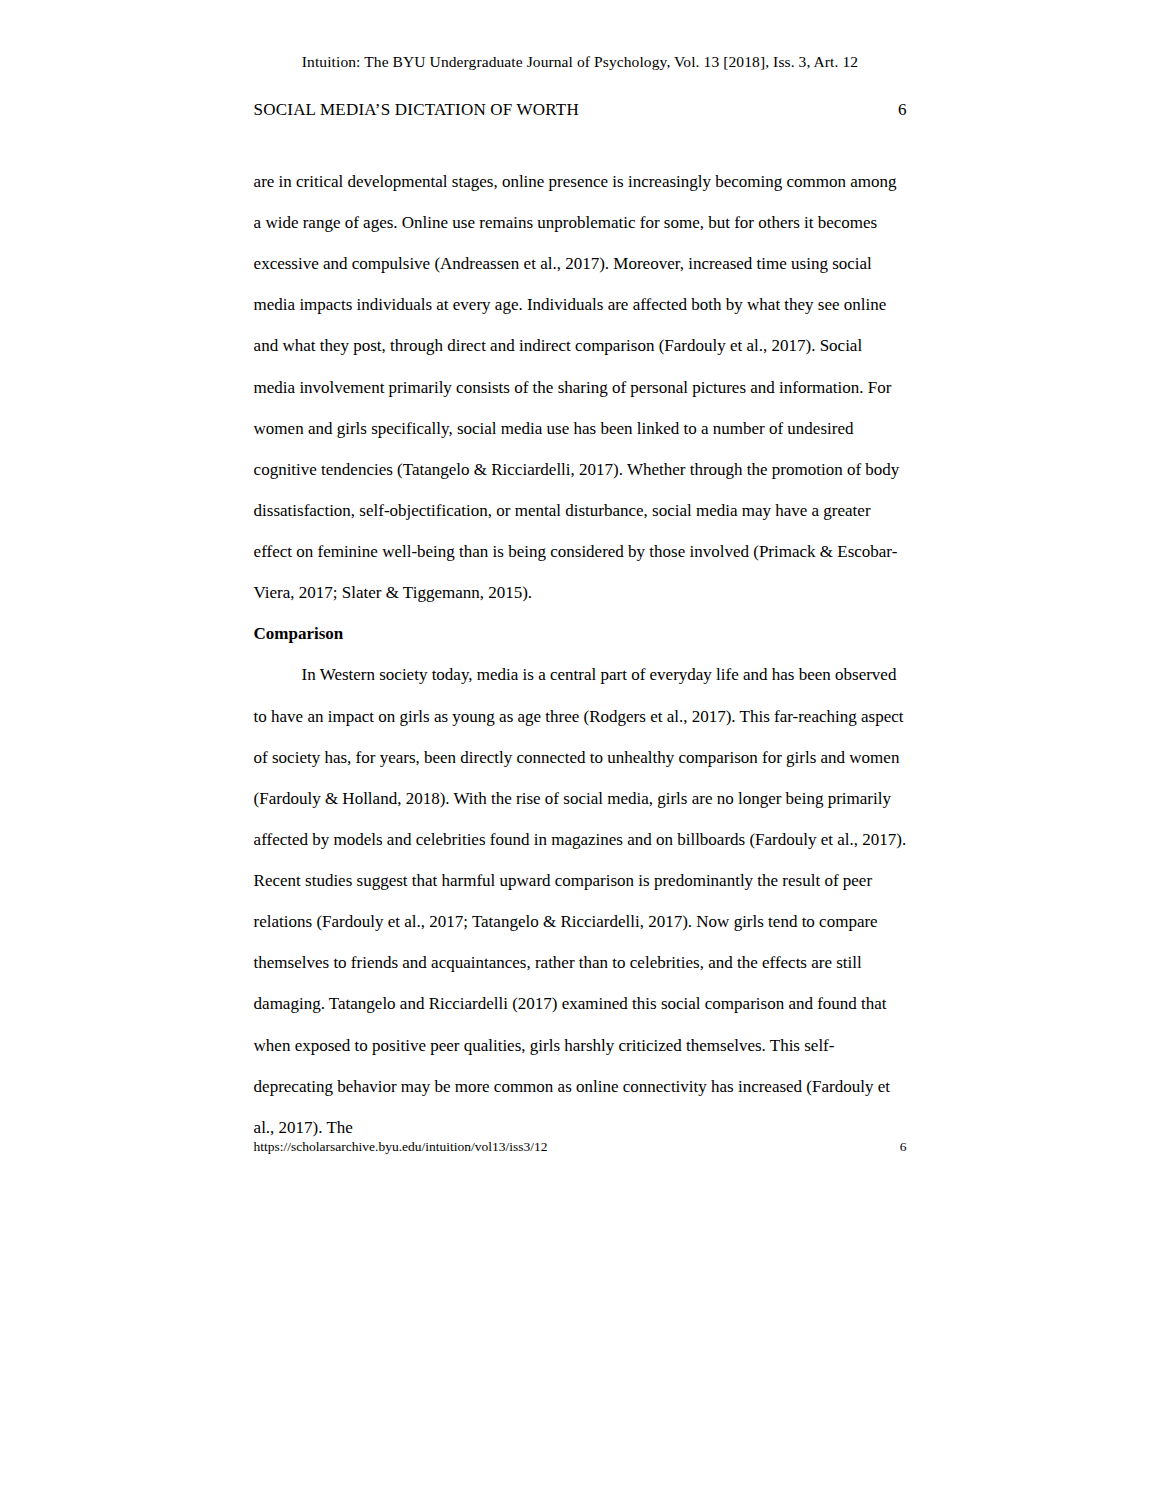Intuition: The BYU Undergraduate Journal of Psychology, Vol. 13 [2018], Iss. 3, Art. 12
SOCIAL MEDIA’S DICTATION OF WORTH 6
are in critical developmental stages, online presence is increasingly becoming common among a wide range of ages. Online use remains unproblematic for some, but for others it becomes excessive and compulsive (Andreassen et al., 2017). Moreover, increased time using social media impacts individuals at every age. Individuals are affected both by what they see online and what they post, through direct and indirect comparison (Fardouly et al., 2017). Social media involvement primarily consists of the sharing of personal pictures and information. For women and girls specifically, social media use has been linked to a number of undesired cognitive tendencies (Tatangelo & Ricciardelli, 2017). Whether through the promotion of body dissatisfaction, self-objectification, or mental disturbance, social media may have a greater effect on feminine well-being than is being considered by those involved (Primack & Escobar-Viera, 2017; Slater & Tiggemann, 2015).
Comparison
In Western society today, media is a central part of everyday life and has been observed to have an impact on girls as young as age three (Rodgers et al., 2017). This far-reaching aspect of society has, for years, been directly connected to unhealthy comparison for girls and women (Fardouly & Holland, 2018). With the rise of social media, girls are no longer being primarily affected by models and celebrities found in magazines and on billboards (Fardouly et al., 2017). Recent studies suggest that harmful upward comparison is predominantly the result of peer relations (Fardouly et al., 2017; Tatangelo & Ricciardelli, 2017). Now girls tend to compare themselves to friends and acquaintances, rather than to celebrities, and the effects are still damaging. Tatangelo and Ricciardelli (2017) examined this social comparison and found that when exposed to positive peer qualities, girls harshly criticized themselves. This self-deprecating behavior may be more common as online connectivity has increased (Fardouly et al., 2017). The
https://scholarsarchive.byu.edu/intuition/vol13/iss3/12 6